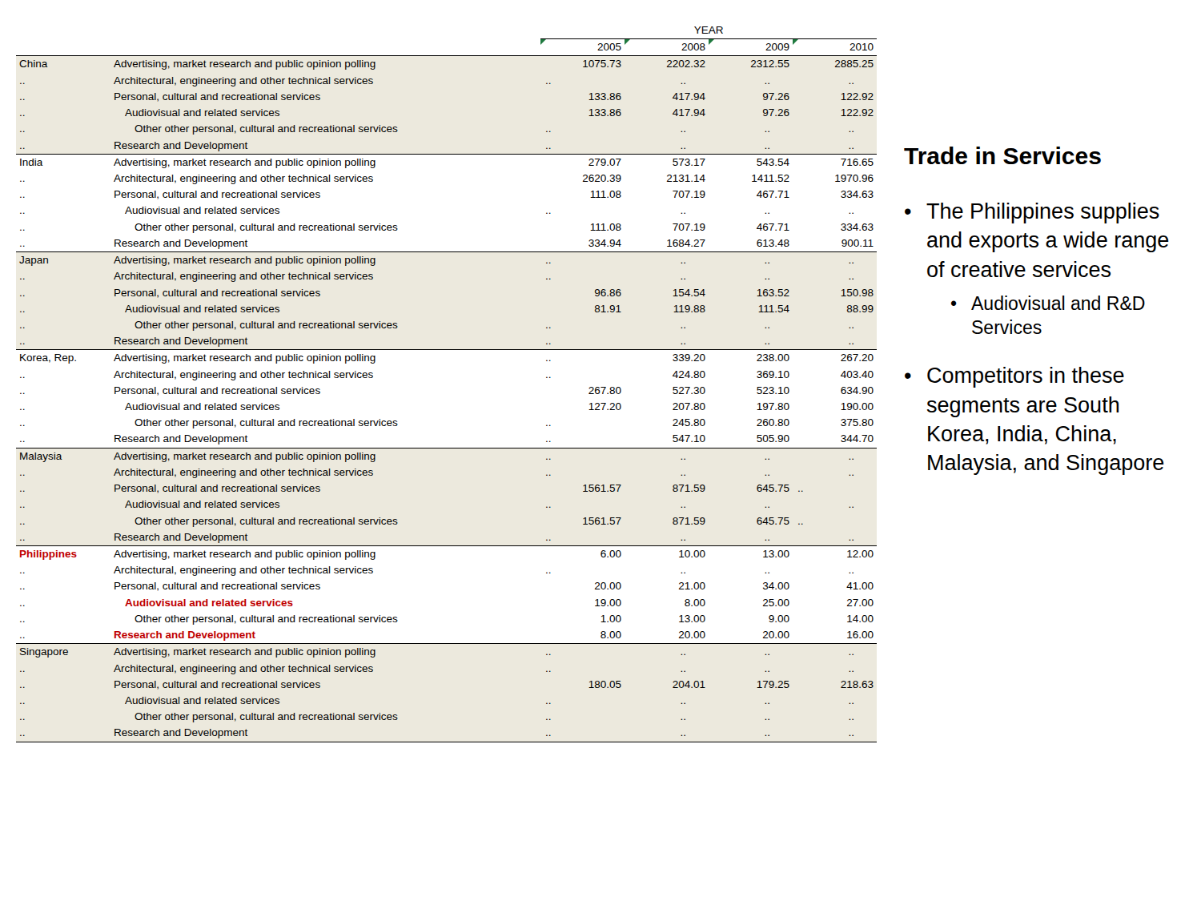| | | YEAR |
| --- | --- | --- |
| | | 2005 | 2008 | 2009 | 2010 |
| China | Advertising, market research and public opinion polling | 1075.73 | 2202.32 | 2312.55 | 2885.25 |
| .. | Architectural, engineering and other technical services | .. | .. | .. | .. |
| .. | Personal, cultural and recreational services | 133.86 | 417.94 | 97.26 | 122.92 |
| .. | Audiovisual and related services | 133.86 | 417.94 | 97.26 | 122.92 |
| .. | Other other personal, cultural and recreational services | .. | .. | .. | .. |
| .. | Research and Development | .. | .. | .. | .. |
| India | Advertising, market research and public opinion polling | 279.07 | 573.17 | 543.54 | 716.65 |
| .. | Architectural, engineering and other technical services | 2620.39 | 2131.14 | 1411.52 | 1970.96 |
| .. | Personal, cultural and recreational services | 111.08 | 707.19 | 467.71 | 334.63 |
| .. | Audiovisual and related services | .. | .. | .. | .. |
| .. | Other other personal, cultural and recreational services | 111.08 | 707.19 | 467.71 | 334.63 |
| .. | Research and Development | 334.94 | 1684.27 | 613.48 | 900.11 |
| Japan | Advertising, market research and public opinion polling | .. | .. | .. | .. |
| .. | Architectural, engineering and other technical services | .. | .. | .. | .. |
| .. | Personal, cultural and recreational services | 96.86 | 154.54 | 163.52 | 150.98 |
| .. | Audiovisual and related services | 81.91 | 119.88 | 111.54 | 88.99 |
| .. | Other other personal, cultural and recreational services | .. | .. | .. | .. |
| .. | Research and Development | .. | .. | .. | .. |
| Korea, Rep. | Advertising, market research and public opinion polling | .. | 339.20 | 238.00 | 267.20 |
| .. | Architectural, engineering and other technical services | .. | 424.80 | 369.10 | 403.40 |
| .. | Personal, cultural and recreational services | 267.80 | 527.30 | 523.10 | 634.90 |
| .. | Audiovisual and related services | 127.20 | 207.80 | 197.80 | 190.00 |
| .. | Other other personal, cultural and recreational services | .. | 245.80 | 260.80 | 375.80 |
| .. | Research and Development | .. | 547.10 | 505.90 | 344.70 |
| Malaysia | Advertising, market research and public opinion polling | .. | .. | .. | .. |
| .. | Architectural, engineering and other technical services | .. | .. | .. | .. |
| .. | Personal, cultural and recreational services | 1561.57 | 871.59 | 645.75 | .. |
| .. | Audiovisual and related services | .. | .. | .. | .. |
| .. | Other other personal, cultural and recreational services | 1561.57 | 871.59 | 645.75 | .. |
| .. | Research and Development | .. | .. | .. | .. |
| Philippines | Advertising, market research and public opinion polling | 6.00 | 10.00 | 13.00 | 12.00 |
| .. | Architectural, engineering and other technical services | .. | .. | .. | .. |
| .. | Personal, cultural and recreational services | 20.00 | 21.00 | 34.00 | 41.00 |
| .. | Audiovisual and related services | 19.00 | 8.00 | 25.00 | 27.00 |
| .. | Other other personal, cultural and recreational services | 1.00 | 13.00 | 9.00 | 14.00 |
| .. | Research and Development | 8.00 | 20.00 | 20.00 | 16.00 |
| Singapore | Advertising, market research and public opinion polling | .. | .. | .. | .. |
| .. | Architectural, engineering and other technical services | .. | .. | .. | .. |
| .. | Personal, cultural and recreational services | 180.05 | 204.01 | 179.25 | 218.63 |
| .. | Audiovisual and related services | .. | .. | .. | .. |
| .. | Other other personal, cultural and recreational services | .. | .. | .. | .. |
| .. | Research and Development | .. | .. | .. | .. |
Trade in Services
The Philippines supplies and exports a wide range of creative services
Audiovisual and R&D Services
Competitors in these segments are South Korea, India, China, Malaysia, and Singapore